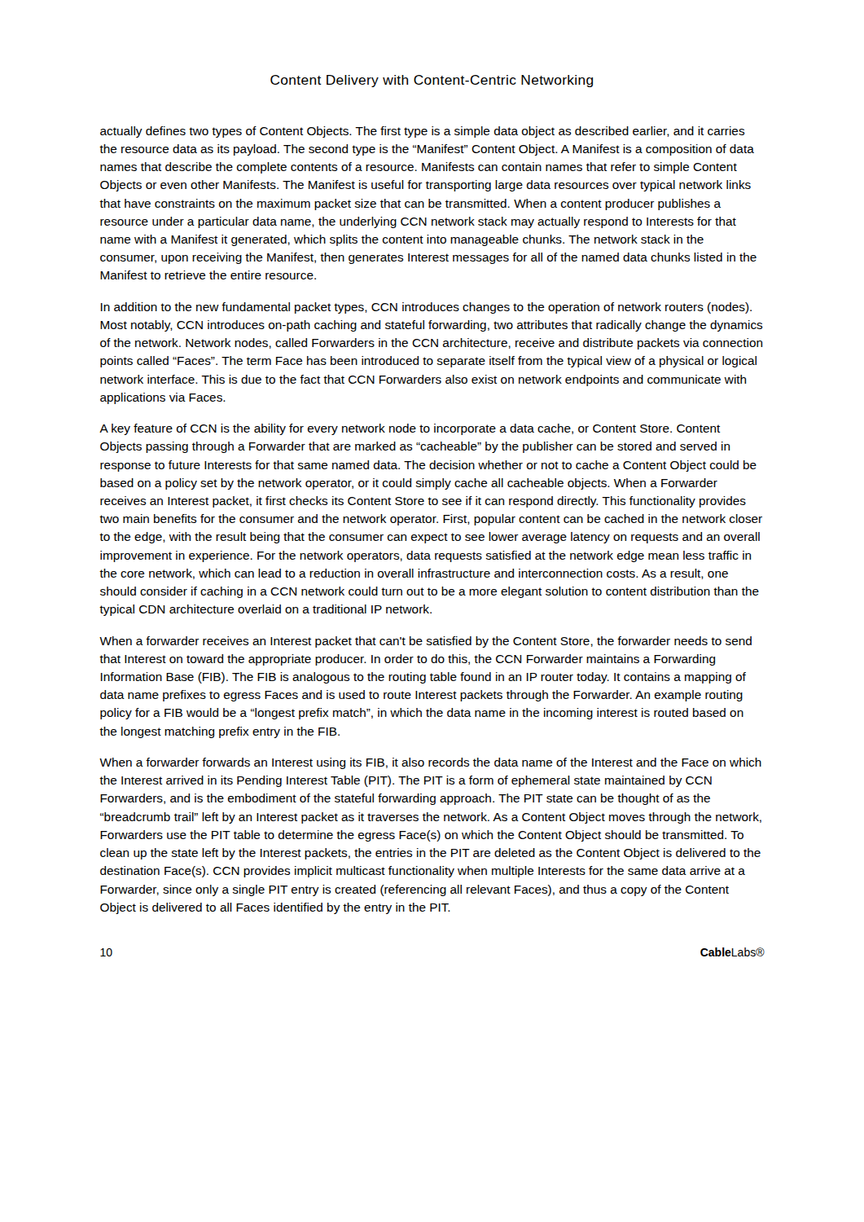Content Delivery with Content-Centric Networking
actually defines two types of Content Objects. The first type is a simple data object as described earlier, and it carries the resource data as its payload. The second type is the “Manifest” Content Object. A Manifest is a composition of data names that describe the complete contents of a resource. Manifests can contain names that refer to simple Content Objects or even other Manifests. The Manifest is useful for transporting large data resources over typical network links that have constraints on the maximum packet size that can be transmitted. When a content producer publishes a resource under a particular data name, the underlying CCN network stack may actually respond to Interests for that name with a Manifest it generated, which splits the content into manageable chunks. The network stack in the consumer, upon receiving the Manifest, then generates Interest messages for all of the named data chunks listed in the Manifest to retrieve the entire resource.
In addition to the new fundamental packet types, CCN introduces changes to the operation of network routers (nodes). Most notably, CCN introduces on-path caching and stateful forwarding, two attributes that radically change the dynamics of the network. Network nodes, called Forwarders in the CCN architecture, receive and distribute packets via connection points called “Faces”. The term Face has been introduced to separate itself from the typical view of a physical or logical network interface. This is due to the fact that CCN Forwarders also exist on network endpoints and communicate with applications via Faces.
A key feature of CCN is the ability for every network node to incorporate a data cache, or Content Store. Content Objects passing through a Forwarder that are marked as “cacheable” by the publisher can be stored and served in response to future Interests for that same named data. The decision whether or not to cache a Content Object could be based on a policy set by the network operator, or it could simply cache all cacheable objects. When a Forwarder receives an Interest packet, it first checks its Content Store to see if it can respond directly. This functionality provides two main benefits for the consumer and the network operator. First, popular content can be cached in the network closer to the edge, with the result being that the consumer can expect to see lower average latency on requests and an overall improvement in experience. For the network operators, data requests satisfied at the network edge mean less traffic in the core network, which can lead to a reduction in overall infrastructure and interconnection costs. As a result, one should consider if caching in a CCN network could turn out to be a more elegant solution to content distribution than the typical CDN architecture overlaid on a traditional IP network.
When a forwarder receives an Interest packet that can't be satisfied by the Content Store, the forwarder needs to send that Interest on toward the appropriate producer. In order to do this, the CCN Forwarder maintains a Forwarding Information Base (FIB). The FIB is analogous to the routing table found in an IP router today. It contains a mapping of data name prefixes to egress Faces and is used to route Interest packets through the Forwarder. An example routing policy for a FIB would be a “longest prefix match”, in which the data name in the incoming interest is routed based on the longest matching prefix entry in the FIB.
When a forwarder forwards an Interest using its FIB, it also records the data name of the Interest and the Face on which the Interest arrived in its Pending Interest Table (PIT). The PIT is a form of ephemeral state maintained by CCN Forwarders, and is the embodiment of the stateful forwarding approach. The PIT state can be thought of as the “breadcrumb trail” left by an Interest packet as it traverses the network. As a Content Object moves through the network, Forwarders use the PIT table to determine the egress Face(s) on which the Content Object should be transmitted. To clean up the state left by the Interest packets, the entries in the PIT are deleted as the Content Object is delivered to the destination Face(s). CCN provides implicit multicast functionality when multiple Interests for the same data arrive at a Forwarder, since only a single PIT entry is created (referencing all relevant Faces), and thus a copy of the Content Object is delivered to all Faces identified by the entry in the PIT.
10 Cable Labs®